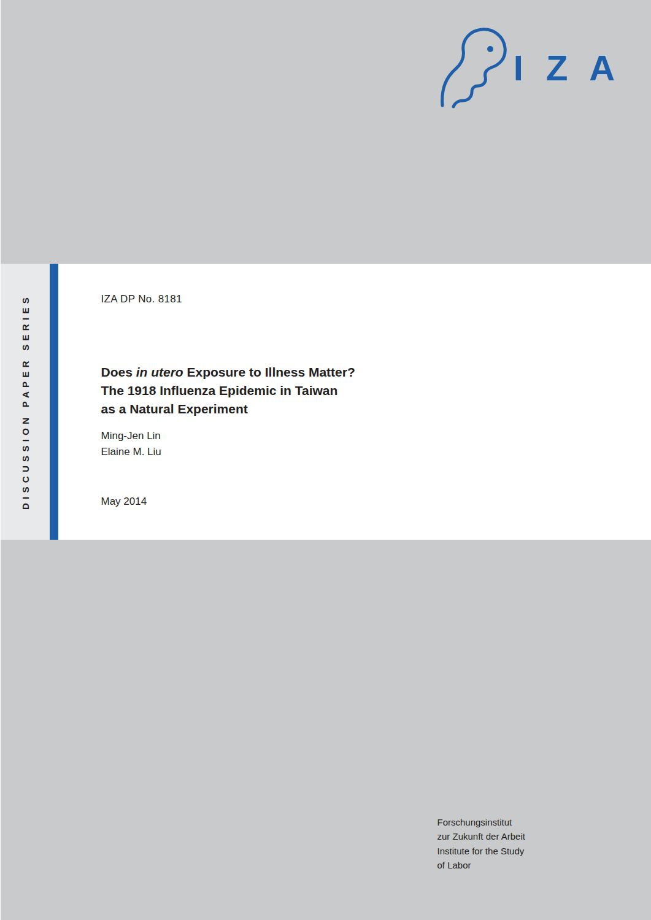IZA DP No. 8181
Does in utero Exposure to Illness Matter?
The 1918 Influenza Epidemic in Taiwan
as a Natural Experiment
Ming-Jen Lin
Elaine M. Liu
May 2014
I Z A
Discussion Paper Series
Forschungsinstitut
zur Zukunft der Arbeit
Institute for the Study
of Labor